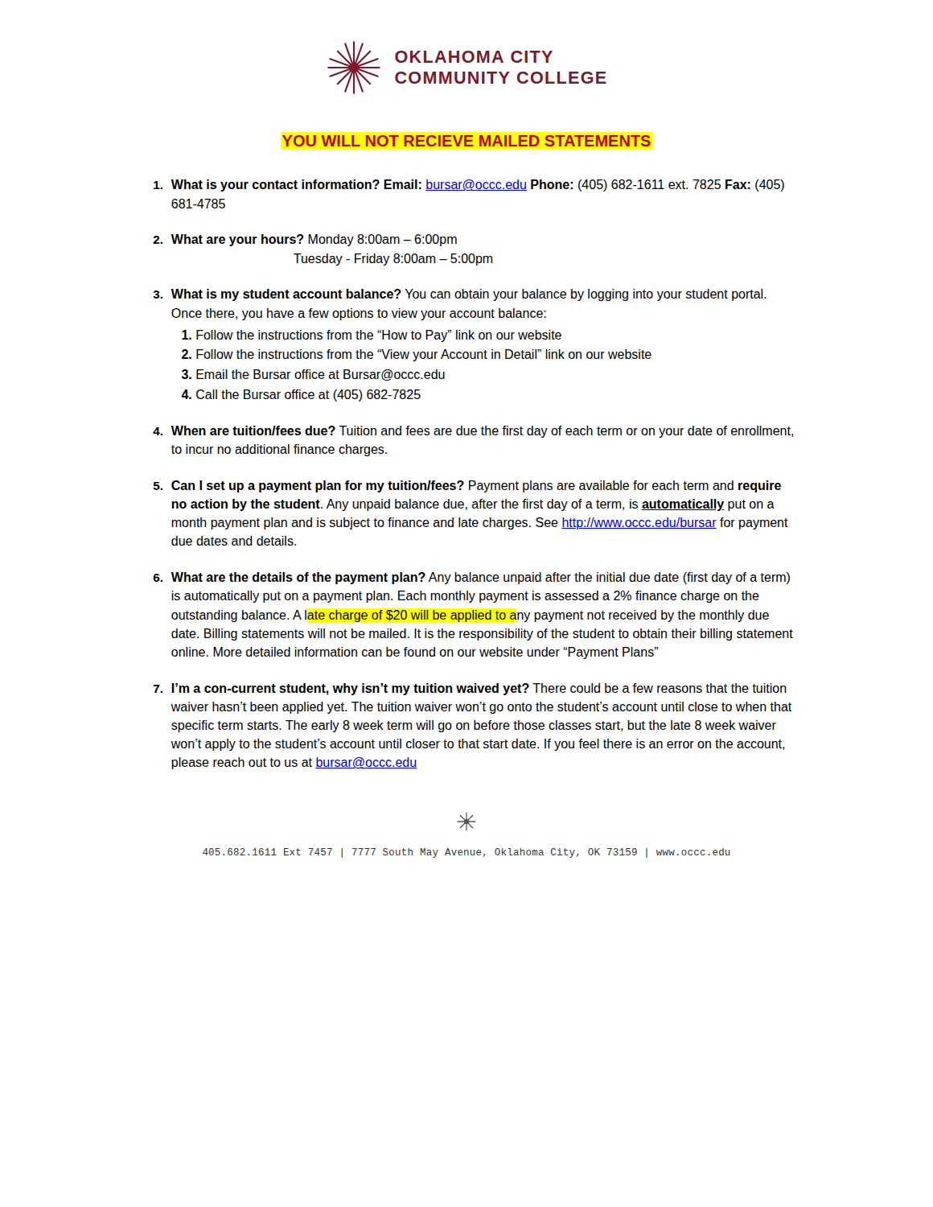OKLAHOMA CITY
COMMUNITY COLLEGE
YOU WILL NOT RECIEVE MAILED STATEMENTS
What is your contact information? Email: bursar@occc.edu Phone: (405) 682-1611 ext. 7825 Fax: (405) 681-4785
What are your hours? Monday 8:00am – 6:00pm Tuesday - Friday 8:00am – 5:00pm
What is my student account balance? You can obtain your balance by logging into your student portal. Once there, you have a few options to view your account balance:
Follow the instructions from the “How to Pay” link on our website
Follow the instructions from the “View your Account in Detail” link on our website
Email the Bursar office at Bursar@occc.edu
Call the Bursar office at (405) 682-7825
When are tuition/fees due? Tuition and fees are due the first day of each term or on your date of enrollment, to incur no additional finance charges.
Can I set up a payment plan for my tuition/fees? Payment plans are available for each term and require no action by the student. Any unpaid balance due, after the first day of a term, is automatically put on a month payment plan and is subject to finance and late charges. See http://www.occc.edu/bursar for payment due dates and details.
What are the details of the payment plan? Any balance unpaid after the initial due date (first day of a term) is automatically put on a payment plan. Each monthly payment is assessed a 2% finance charge on the outstanding balance. A late charge of $20 will be applied to any payment not received by the monthly due date. Billing statements will not be mailed. It is the responsibility of the student to obtain their billing statement online. More detailed information can be found on our website under “Payment Plans”
I’m a con-current student, why isn’t my tuition waived yet? There could be a few reasons that the tuition waiver hasn’t been applied yet. The tuition waiver won’t go onto the student’s account until close to when that specific term starts. The early 8 week term will go on before those classes start, but the late 8 week waiver won’t apply to the student’s account until closer to that start date. If you feel there is an error on the account, please reach out to us at bursar@occc.edu
405.682.1611 Ext 7457 | 7777 South May Avenue, Oklahoma City, OK 73159 | www.occc.edu